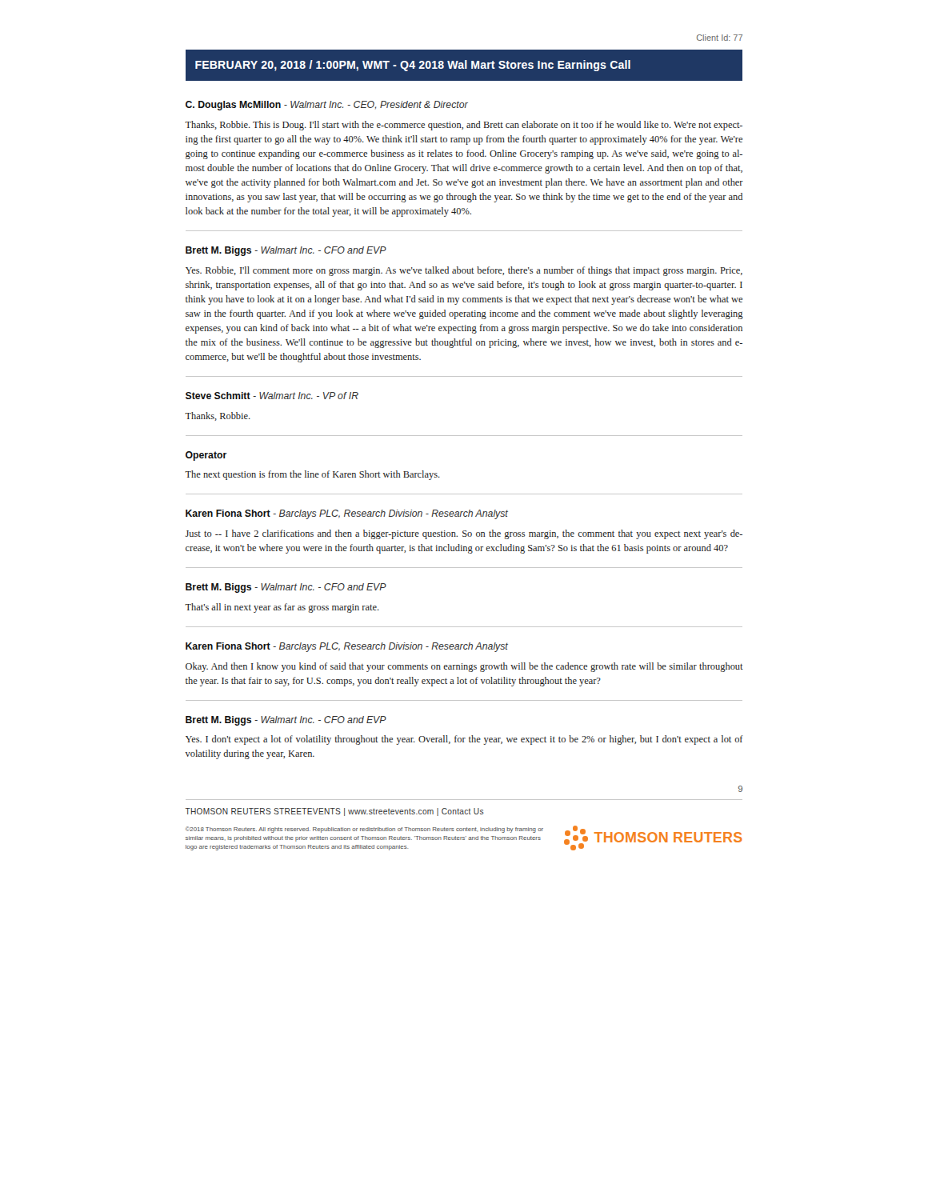Client Id: 77
FEBRUARY 20, 2018 / 1:00PM, WMT - Q4 2018 Wal Mart Stores Inc Earnings Call
C. Douglas McMillon - Walmart Inc. - CEO, President & Director
Thanks, Robbie. This is Doug. I'll start with the e-commerce question, and Brett can elaborate on it too if he would like to. We're not expecting the first quarter to go all the way to 40%. We think it'll start to ramp up from the fourth quarter to approximately 40% for the year. We're going to continue expanding our e-commerce business as it relates to food. Online Grocery's ramping up. As we've said, we're going to almost double the number of locations that do Online Grocery. That will drive e-commerce growth to a certain level. And then on top of that, we've got the activity planned for both Walmart.com and Jet. So we've got an investment plan there. We have an assortment plan and other innovations, as you saw last year, that will be occurring as we go through the year. So we think by the time we get to the end of the year and look back at the number for the total year, it will be approximately 40%.
Brett M. Biggs - Walmart Inc. - CFO and EVP
Yes. Robbie, I'll comment more on gross margin. As we've talked about before, there's a number of things that impact gross margin. Price, shrink, transportation expenses, all of that go into that. And so as we've said before, it's tough to look at gross margin quarter-to-quarter. I think you have to look at it on a longer base. And what I'd said in my comments is that we expect that next year's decrease won't be what we saw in the fourth quarter. And if you look at where we've guided operating income and the comment we've made about slightly leveraging expenses, you can kind of back into what -- a bit of what we're expecting from a gross margin perspective. So we do take into consideration the mix of the business. We'll continue to be aggressive but thoughtful on pricing, where we invest, how we invest, both in stores and e-commerce, but we'll be thoughtful about those investments.
Steve Schmitt - Walmart Inc. - VP of IR
Thanks, Robbie.
Operator
The next question is from the line of Karen Short with Barclays.
Karen Fiona Short - Barclays PLC, Research Division - Research Analyst
Just to -- I have 2 clarifications and then a bigger-picture question. So on the gross margin, the comment that you expect next year's decrease, it won't be where you were in the fourth quarter, is that including or excluding Sam's? So is that the 61 basis points or around 40?
Brett M. Biggs - Walmart Inc. - CFO and EVP
That's all in next year as far as gross margin rate.
Karen Fiona Short - Barclays PLC, Research Division - Research Analyst
Okay. And then I know you kind of said that your comments on earnings growth will be the cadence growth rate will be similar throughout the year. Is that fair to say, for U.S. comps, you don't really expect a lot of volatility throughout the year?
Brett M. Biggs - Walmart Inc. - CFO and EVP
Yes. I don't expect a lot of volatility throughout the year. Overall, for the year, we expect it to be 2% or higher, but I don't expect a lot of volatility during the year, Karen.
9
THOMSON REUTERS STREETEVENTS | www.streetevents.com | Contact Us
©2018 Thomson Reuters. All rights reserved. Republication or redistribution of Thomson Reuters content, including by framing or similar means, is prohibited without the prior written consent of Thomson Reuters. 'Thomson Reuters' and the Thomson Reuters logo are registered trademarks of Thomson Reuters and its affiliated companies.
THOMSON REUTERS